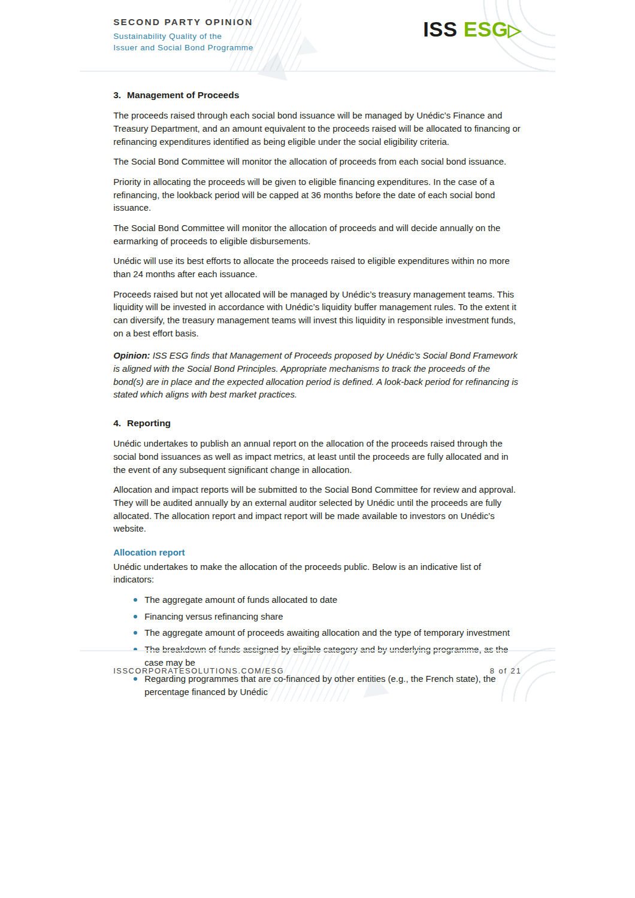Second Party Opinion
Sustainability Quality of the
Issuer and Social Bond Programme
ISS ESG▷
3. Management of Proceeds
The proceeds raised through each social bond issuance will be managed by Unédic’s Finance and Treasury Department, and an amount equivalent to the proceeds raised will be allocated to financing or refinancing expenditures identified as being eligible under the social eligibility criteria.
The Social Bond Committee will monitor the allocation of proceeds from each social bond issuance.
Priority in allocating the proceeds will be given to eligible financing expenditures. In the case of a refinancing, the lookback period will be capped at 36 months before the date of each social bond issuance.
The Social Bond Committee will monitor the allocation of proceeds and will decide annually on the earmarking of proceeds to eligible disbursements.
Unédic will use its best efforts to allocate the proceeds raised to eligible expenditures within no more than 24 months after each issuance.
Proceeds raised but not yet allocated will be managed by Unédic’s treasury management teams. This liquidity will be invested in accordance with Unédic’s liquidity buffer management rules. To the extent it can diversify, the treasury management teams will invest this liquidity in responsible investment funds, on a best effort basis.
Opinion: ISS ESG finds that Management of Proceeds proposed by Unédic’s Social Bond Framework is aligned with the Social Bond Principles. Appropriate mechanisms to track the proceeds of the bond(s) are in place and the expected allocation period is defined. A look-back period for refinancing is stated which aligns with best market practices.
4. Reporting
Unédic undertakes to publish an annual report on the allocation of the proceeds raised through the social bond issuances as well as impact metrics, at least until the proceeds are fully allocated and in the event of any subsequent significant change in allocation.
Allocation and impact reports will be submitted to the Social Bond Committee for review and approval. They will be audited annually by an external auditor selected by Unédic until the proceeds are fully allocated. The allocation report and impact report will be made available to investors on Unédic’s website.
Allocation report
Unédic undertakes to make the allocation of the proceeds public. Below is an indicative list of indicators:
The aggregate amount of funds allocated to date
Financing versus refinancing share
The aggregate amount of proceeds awaiting allocation and the type of temporary investment
The breakdown of funds assigned by eligible category and by underlying programme, as the case may be
Regarding programmes that are co-financed by other entities (e.g., the French state), the percentage financed by Unédic
isscorporatesolutions.com/esg
8 of 21